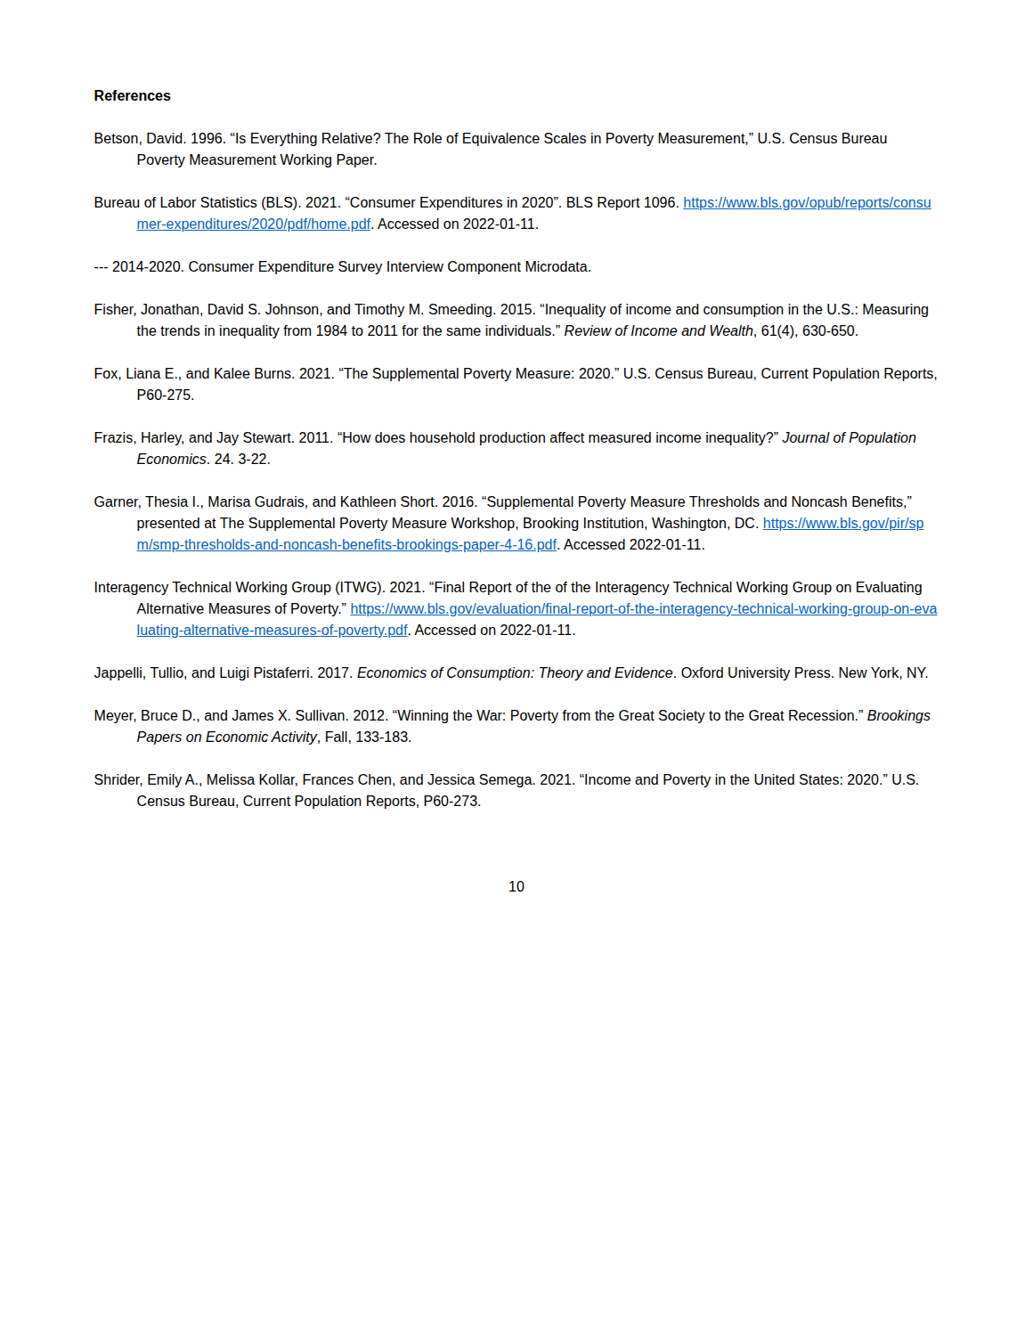References
Betson, David. 1996. “Is Everything Relative? The Role of Equivalence Scales in Poverty Measurement,” U.S. Census Bureau Poverty Measurement Working Paper.
Bureau of Labor Statistics (BLS). 2021. “Consumer Expenditures in 2020”. BLS Report 1096. https://www.bls.gov/opub/reports/consumer-expenditures/2020/pdf/home.pdf. Accessed on 2022-01-11.
--- 2014-2020. Consumer Expenditure Survey Interview Component Microdata.
Fisher, Jonathan, David S. Johnson, and Timothy M. Smeeding. 2015. “Inequality of income and consumption in the U.S.: Measuring the trends in inequality from 1984 to 2011 for the same individuals.” Review of Income and Wealth, 61(4), 630-650.
Fox, Liana E., and Kalee Burns. 2021. “The Supplemental Poverty Measure: 2020.” U.S. Census Bureau, Current Population Reports, P60-275.
Frazis, Harley, and Jay Stewart. 2011. “How does household production affect measured income inequality?” Journal of Population Economics. 24. 3-22.
Garner, Thesia I., Marisa Gudrais, and Kathleen Short. 2016. “Supplemental Poverty Measure Thresholds and Noncash Benefits,” presented at The Supplemental Poverty Measure Workshop, Brooking Institution, Washington, DC. https://www.bls.gov/pir/spm/smp-thresholds-and-noncash-benefits-brookings-paper-4-16.pdf. Accessed 2022-01-11.
Interagency Technical Working Group (ITWG). 2021. “Final Report of the of the Interagency Technical Working Group on Evaluating Alternative Measures of Poverty.” https://www.bls.gov/evaluation/final-report-of-the-interagency-technical-working-group-on-evaluating-alternative-measures-of-poverty.pdf. Accessed on 2022-01-11.
Jappelli, Tullio, and Luigi Pistaferri. 2017. Economics of Consumption: Theory and Evidence. Oxford University Press. New York, NY.
Meyer, Bruce D., and James X. Sullivan. 2012. “Winning the War: Poverty from the Great Society to the Great Recession.” Brookings Papers on Economic Activity, Fall, 133-183.
Shrider, Emily A., Melissa Kollar, Frances Chen, and Jessica Semega. 2021. “Income and Poverty in the United States: 2020.” U.S. Census Bureau, Current Population Reports, P60-273.
10